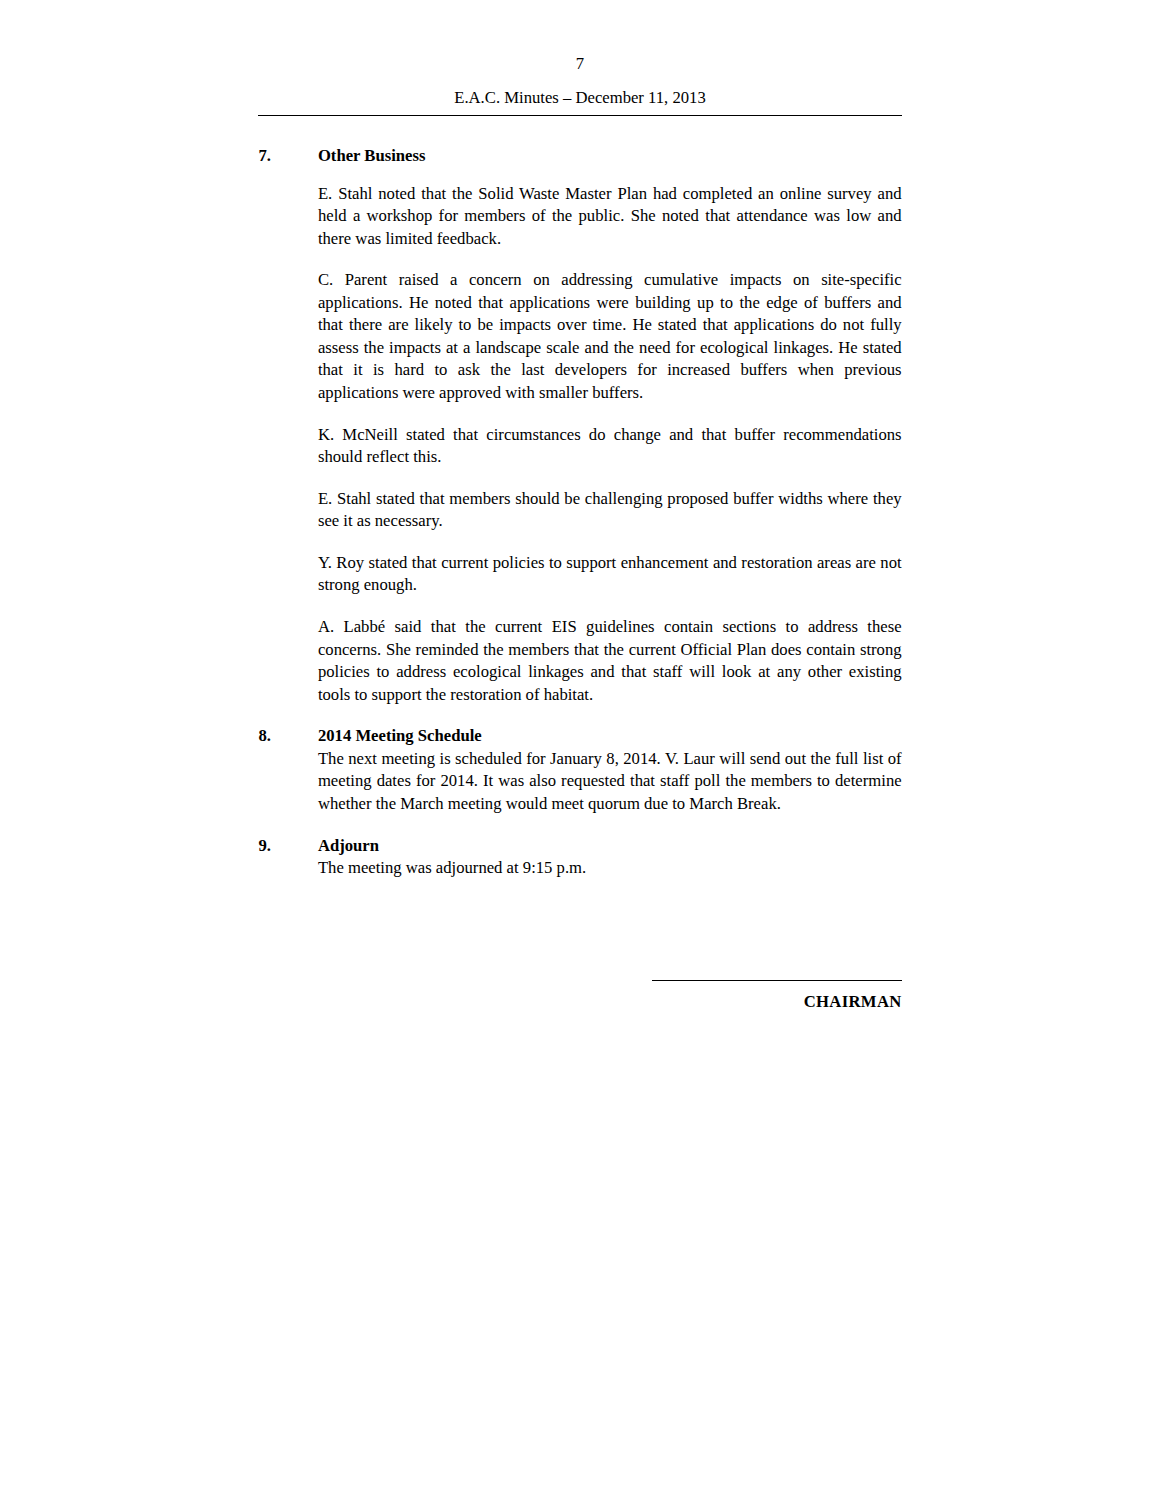7
E.A.C. Minutes – December 11, 2013
7.
Other Business
E. Stahl noted that the Solid Waste Master Plan had completed an online survey and held a workshop for members of the public. She noted that attendance was low and there was limited feedback.
C. Parent raised a concern on addressing cumulative impacts on site-specific applications. He noted that applications were building up to the edge of buffers and that there are likely to be impacts over time. He stated that applications do not fully assess the impacts at a landscape scale and the need for ecological linkages. He stated that it is hard to ask the last developers for increased buffers when previous applications were approved with smaller buffers.
K. McNeill stated that circumstances do change and that buffer recommendations should reflect this.
E. Stahl stated that members should be challenging proposed buffer widths where they see it as necessary.
Y. Roy stated that current policies to support enhancement and restoration areas are not strong enough.
A. Labbé said that the current EIS guidelines contain sections to address these concerns. She reminded the members that the current Official Plan does contain strong policies to address ecological linkages and that staff will look at any other existing tools to support the restoration of habitat.
8.
2014 Meeting Schedule
The next meeting is scheduled for January 8, 2014. V. Laur will send out the full list of meeting dates for 2014. It was also requested that staff poll the members to determine whether the March meeting would meet quorum due to March Break.
9.
Adjourn
The meeting was adjourned at 9:15 p.m.
CHAIRMAN